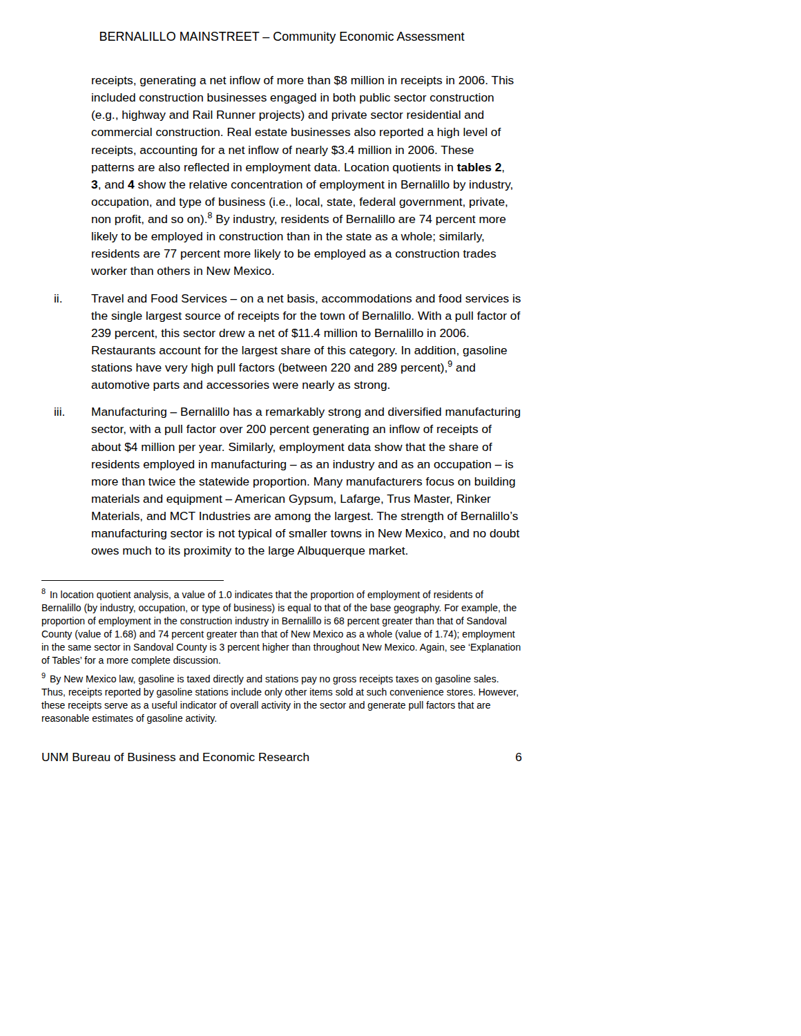BERNALILLO MAINSTREET – Community Economic Assessment
receipts, generating a net inflow of more than $8 million in receipts in 2006. This included construction businesses engaged in both public sector construction (e.g., highway and Rail Runner projects) and private sector residential and commercial construction. Real estate businesses also reported a high level of receipts, accounting for a net inflow of nearly $3.4 million in 2006. These patterns are also reflected in employment data. Location quotients in tables 2, 3, and 4 show the relative concentration of employment in Bernalillo by industry, occupation, and type of business (i.e., local, state, federal government, private, non profit, and so on).8 By industry, residents of Bernalillo are 74 percent more likely to be employed in construction than in the state as a whole; similarly, residents are 77 percent more likely to be employed as a construction trades worker than others in New Mexico.
ii. Travel and Food Services – on a net basis, accommodations and food services is the single largest source of receipts for the town of Bernalillo. With a pull factor of 239 percent, this sector drew a net of $11.4 million to Bernalillo in 2006. Restaurants account for the largest share of this category. In addition, gasoline stations have very high pull factors (between 220 and 289 percent),9 and automotive parts and accessories were nearly as strong.
iii. Manufacturing – Bernalillo has a remarkably strong and diversified manufacturing sector, with a pull factor over 200 percent generating an inflow of receipts of about $4 million per year. Similarly, employment data show that the share of residents employed in manufacturing – as an industry and as an occupation – is more than twice the statewide proportion. Many manufacturers focus on building materials and equipment – American Gypsum, Lafarge, Trus Master, Rinker Materials, and MCT Industries are among the largest. The strength of Bernalillo’s manufacturing sector is not typical of smaller towns in New Mexico, and no doubt owes much to its proximity to the large Albuquerque market.
8 In location quotient analysis, a value of 1.0 indicates that the proportion of employment of residents of Bernalillo (by industry, occupation, or type of business) is equal to that of the base geography. For example, the proportion of employment in the construction industry in Bernalillo is 68 percent greater than that of Sandoval County (value of 1.68) and 74 percent greater than that of New Mexico as a whole (value of 1.74); employment in the same sector in Sandoval County is 3 percent higher than throughout New Mexico. Again, see ‘Explanation of Tables’ for a more complete discussion.
9 By New Mexico law, gasoline is taxed directly and stations pay no gross receipts taxes on gasoline sales. Thus, receipts reported by gasoline stations include only other items sold at such convenience stores. However, these receipts serve as a useful indicator of overall activity in the sector and generate pull factors that are reasonable estimates of gasoline activity.
UNM Bureau of Business and Economic Research 6